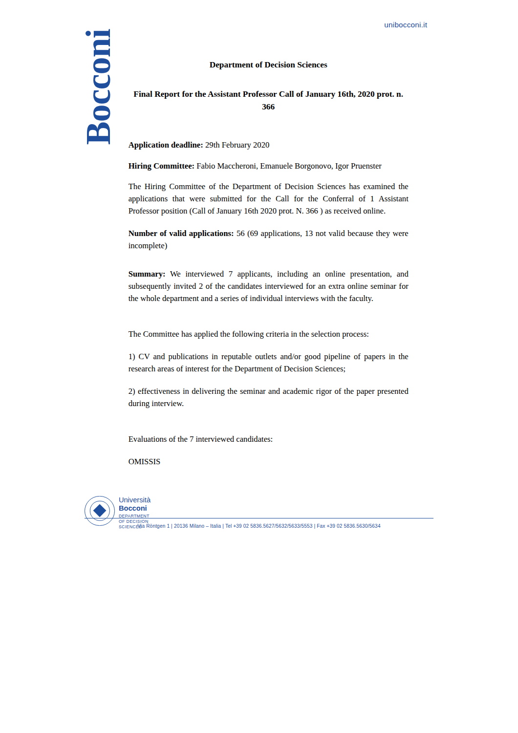unibocconi.it
Bocconi
Department of Decision Sciences
Final Report for the Assistant Professor Call of January 16th, 2020 prot. n. 366
Application deadline: 29th February 2020
Hiring Committee: Fabio Maccheroni, Emanuele Borgonovo, Igor Pruenster
The Hiring Committee of the Department of Decision Sciences has examined the applications that were submitted for the Call for the Conferral of 1 Assistant Professor position (Call of January 16th 2020 prot. N. 366 ) as received online.
Number of valid applications: 56 (69 applications, 13 not valid because they were incomplete)
Summary: We interviewed 7 applicants, including an online presentation, and subsequently invited 2 of the candidates interviewed for an extra online seminar for the whole department and a series of individual interviews with the faculty.
The Committee has applied the following criteria in the selection process:
1) CV and publications in reputable outlets and/or good pipeline of papers in the research areas of interest for the Department of Decision Sciences;
2) effectiveness in delivering the seminar and academic rigor of the paper presented during interview.
Evaluations of the 7 interviewed candidates:
OMISSIS
Università
Bocconi
DEPARTMENT
OF DECISION
SCIENCES
Via Röntgen 1 | 20136 Milano – Italia | Tel +39 02 5836.5627/5632/5633/5553 | Fax +39 02 5836.5630/5634